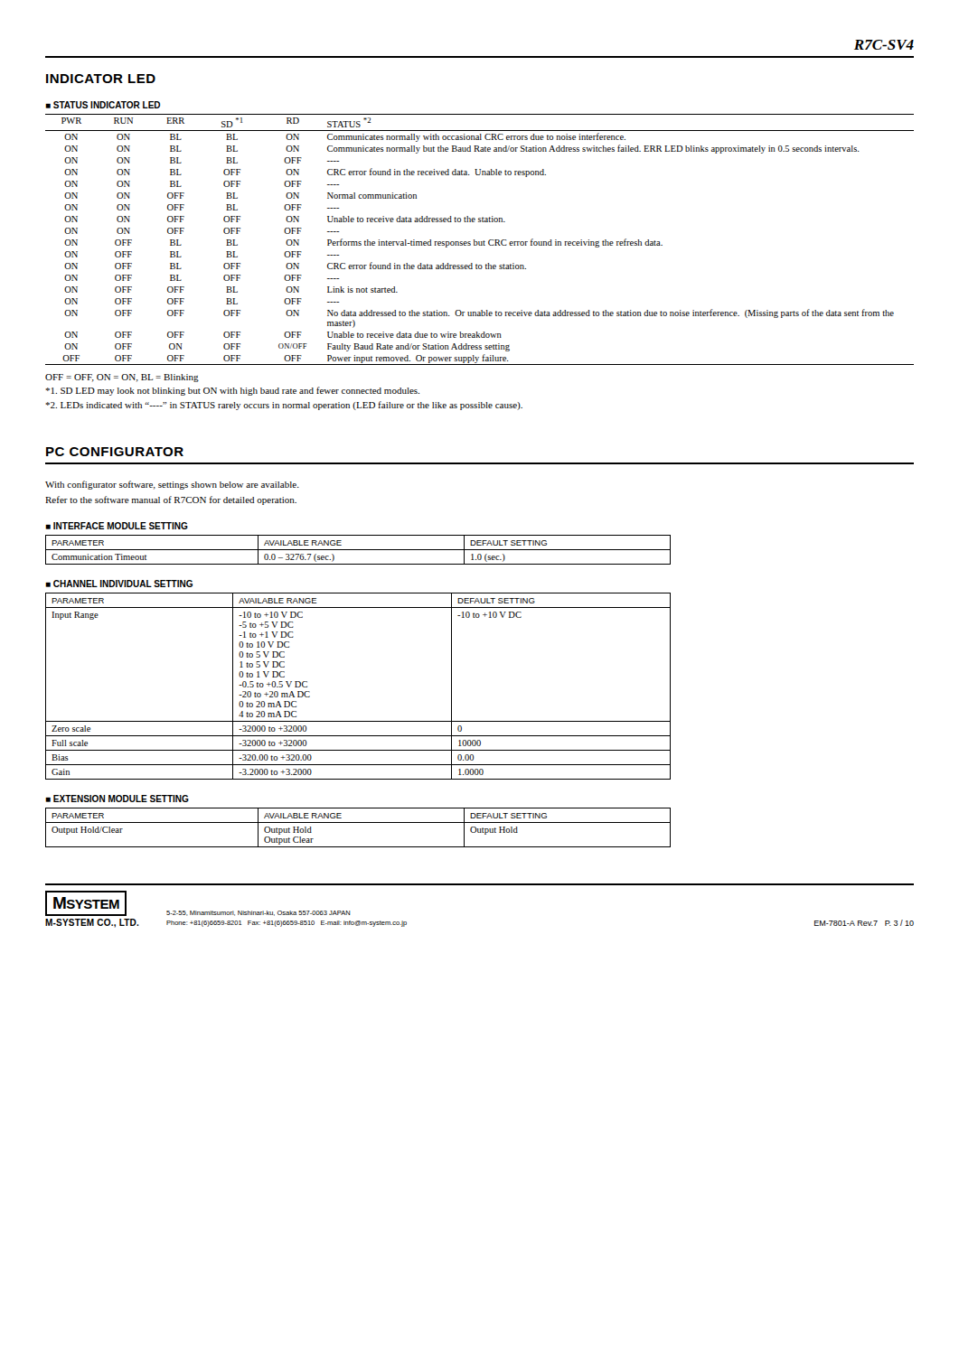R7C-SV4
INDICATOR LED
STATUS INDICATOR LED
| PWR | RUN | ERR | SD *1 | RD | STATUS *2 |
| --- | --- | --- | --- | --- | --- |
| ON | ON | BL | BL | ON | Communicates normally with occasional CRC errors due to noise interference. |
| ON | ON | BL | BL | ON | Communicates normally but the Baud Rate and/or Station Address switches failed. ERR LED blinks approximately in 0.5 seconds intervals. |
| ON | ON | BL | BL | OFF | ---- |
| ON | ON | BL | OFF | ON | CRC error found in the received data. Unable to respond. |
| ON | ON | BL | OFF | OFF | ---- |
| ON | ON | OFF | BL | ON | Normal communication |
| ON | ON | OFF | BL | OFF | ---- |
| ON | ON | OFF | OFF | ON | Unable to receive data addressed to the station. |
| ON | ON | OFF | OFF | OFF | ---- |
| ON | OFF | BL | BL | ON | Performs the interval-timed responses but CRC error found in receiving the refresh data. |
| ON | OFF | BL | BL | OFF | ---- |
| ON | OFF | BL | OFF | ON | CRC error found in the data addressed to the station. |
| ON | OFF | BL | OFF | OFF | ---- |
| ON | OFF | OFF | BL | ON | Link is not started. |
| ON | OFF | OFF | BL | OFF | ---- |
| ON | OFF | OFF | OFF | ON | No data addressed to the station. Or unable to receive data addressed to the station due to noise interference. (Missing parts of the data sent from the master) |
| ON | OFF | OFF | OFF | OFF | Unable to receive data due to wire breakdown |
| ON | OFF | ON | OFF | ON/OFF | Faulty Baud Rate and/or Station Address setting |
| OFF | OFF | OFF | OFF | OFF | Power input removed. Or power supply failure. |
OFF = OFF, ON = ON, BL = Blinking
*1. SD LED may look not blinking but ON with high baud rate and fewer connected modules.
*2. LEDs indicated with “----” in STATUS rarely occurs in normal operation (LED failure or the like as possible cause).
PC CONFIGURATOR
With configurator software, settings shown below are available.
Refer to the software manual of R7CON for detailed operation.
INTERFACE MODULE SETTING
| PARAMETER | AVAILABLE RANGE | DEFAULT SETTING |
| --- | --- | --- |
| Communication Timeout | 0.0 – 3276.7 (sec.) | 1.0 (sec.) |
CHANNEL INDIVIDUAL SETTING
| PARAMETER | AVAILABLE RANGE | DEFAULT SETTING |
| --- | --- | --- |
| Input Range | -10 to +10 V DC -5 to +5 V DC -1 to +1 V DC 0 to 10 V DC 0 to 5 V DC 1 to 5 V DC 0 to 1 V DC -0.5 to +0.5 V DC -20 to +20 mA DC 0 to 20 mA DC 4 to 20 mA DC | -10 to +10 V DC |
| Zero scale | -32000 to +32000 | 0 |
| Full scale | -32000 to +32000 | 10000 |
| Bias | -320.00 to +320.00 | 0.00 |
| Gain | -3.2000 to +3.2000 | 1.0000 |
EXTENSION MODULE SETTING
| PARAMETER | AVAILABLE RANGE | DEFAULT SETTING |
| --- | --- | --- |
| Output Hold/Clear | Output Hold Output Clear | Output Hold |
MSYSTEM
M-SYSTEM CO., LTD.
5-2-55, Minamitsumori, Nishinari-ku, Osaka 557-0063 JAPAN
Phone: +81(6)6659-8201 Fax: +81(6)6659-8510 E-mail: info@m-system.co.jp
EM-7801-A Rev.7 P. 3 / 10